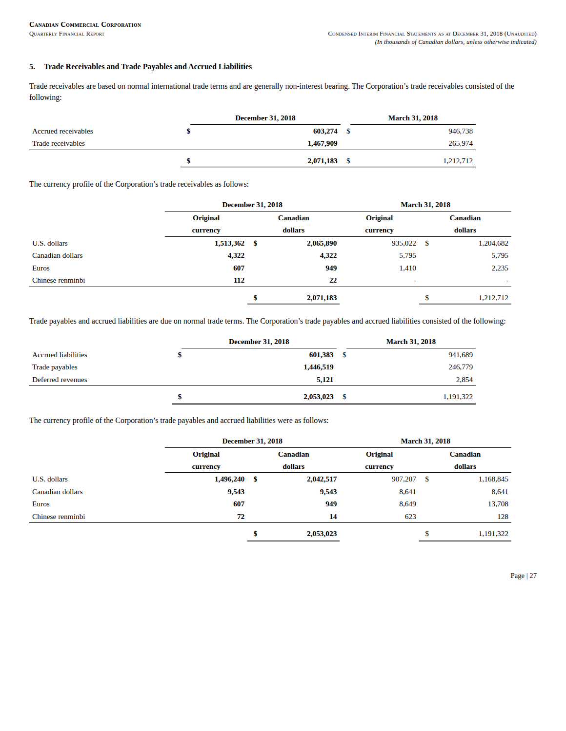Canadian Commercial Corporation
Quarterly Financial Report
Condensed Interim Financial Statements as at December 31, 2018 (Unaudited)
(In thousands of Canadian dollars, unless otherwise indicated)
5. Trade Receivables and Trade Payables and Accrued Liabilities
Trade receivables are based on normal international trade terms and are generally non-interest bearing. The Corporation’s trade receivables consisted of the following:
| | | December 31, 2018 | | March 31, 2018 |
| Accrued receivables | $ | 603,274 | $ | 946,738 |
| Trade receivables | | 1,467,909 | | 265,974 |
| | $ | 2,071,183 | $ | 1,212,712 |
The currency profile of the Corporation’s trade receivables as follows:
| | December 31, 2018 | March 31, 2018 |
| | Original | Canadian | Original | Canadian |
| | currency | dollars | currency | dollars |
| U.S. dollars | 1,513,362 | $ | 2,065,890 | 935,022 | $ | 1,204,682 |
| Canadian dollars | 4,322 | | 4,322 | 5,795 | | 5,795 |
| Euros | 607 | | 949 | 1,410 | | 2,235 |
| Chinese renminbi | 112 | | 22 | - | | - |
| | | $ | 2,071,183 | | $ | 1,212,712 |
Trade payables and accrued liabilities are due on normal trade terms. The Corporation’s trade payables and accrued liabilities consisted of the following:
| | | December 31, 2018 | | March 31, 2018 |
| Accrued liabilities | $ | 601,383 | $ | 941,689 |
| Trade payables | | 1,446,519 | | 246,779 |
| Deferred revenues | | 5,121 | | 2,854 |
| | $ | 2,053,023 | $ | 1,191,322 |
The currency profile of the Corporation’s trade payables and accrued liabilities were as follows:
| | December 31, 2018 | March 31, 2018 |
| | Original | Canadian | Original | Canadian |
| | currency | dollars | currency | dollars |
| U.S. dollars | 1,496,240 | $ | 2,042,517 | 907,207 | $ | 1,168,845 |
| Canadian dollars | 9,543 | | 9,543 | 8,641 | | 8,641 |
| Euros | 607 | | 949 | 8,649 | | 13,708 |
| Chinese renminbi | 72 | | 14 | 623 | | 128 |
| | | $ | 2,053,023 | | $ | 1,191,322 |
Page | 27